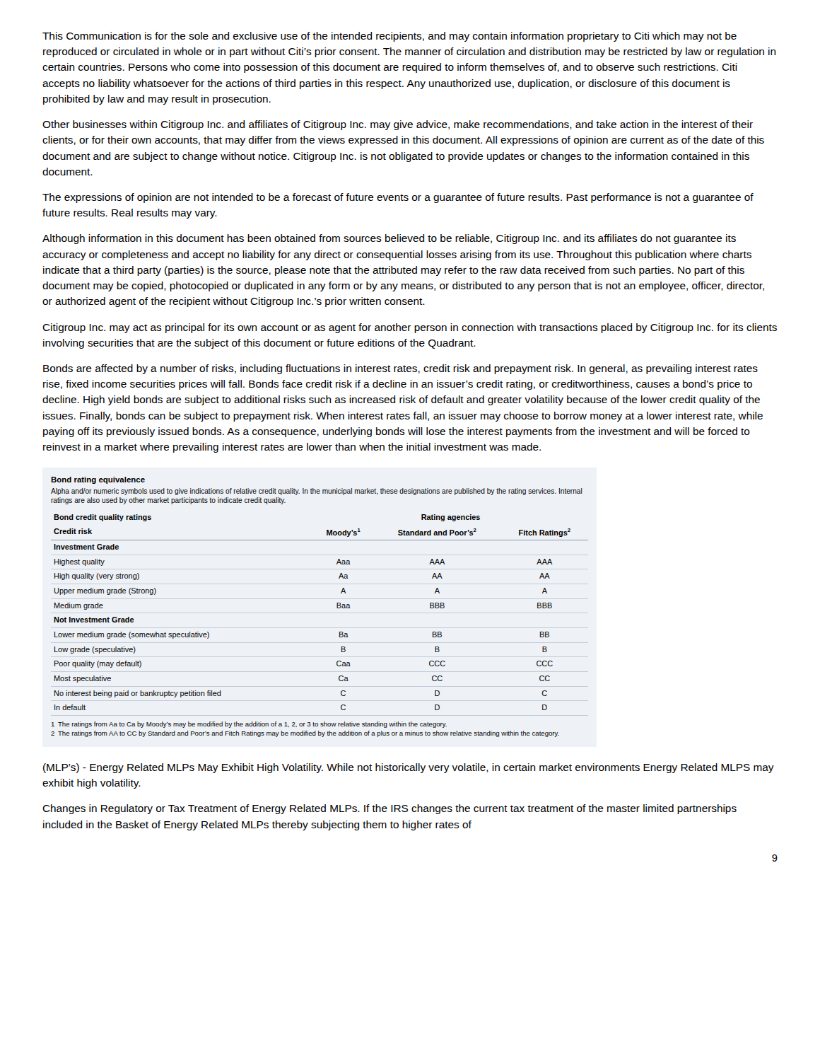This Communication is for the sole and exclusive use of the intended recipients, and may contain information proprietary to Citi which may not be reproduced or circulated in whole or in part without Citi’s prior consent. The manner of circulation and distribution may be restricted by law or regulation in certain countries. Persons who come into possession of this document are required to inform themselves of, and to observe such restrictions. Citi accepts no liability whatsoever for the actions of third parties in this respect. Any unauthorized use, duplication, or disclosure of this document is prohibited by law and may result in prosecution.
Other businesses within Citigroup Inc. and affiliates of Citigroup Inc. may give advice, make recommendations, and take action in the interest of their clients, or for their own accounts, that may differ from the views expressed in this document. All expressions of opinion are current as of the date of this document and are subject to change without notice. Citigroup Inc. is not obligated to provide updates or changes to the information contained in this document.
The expressions of opinion are not intended to be a forecast of future events or a guarantee of future results. Past performance is not a guarantee of future results. Real results may vary.
Although information in this document has been obtained from sources believed to be reliable, Citigroup Inc. and its affiliates do not guarantee its accuracy or completeness and accept no liability for any direct or consequential losses arising from its use. Throughout this publication where charts indicate that a third party (parties) is the source, please note that the attributed may refer to the raw data received from such parties. No part of this document may be copied, photocopied or duplicated in any form or by any means, or distributed to any person that is not an employee, officer, director, or authorized agent of the recipient without Citigroup Inc.’s prior written consent.
Citigroup Inc. may act as principal for its own account or as agent for another person in connection with transactions placed by Citigroup Inc. for its clients involving securities that are the subject of this document or future editions of the Quadrant.
Bonds are affected by a number of risks, including fluctuations in interest rates, credit risk and prepayment risk. In general, as prevailing interest rates rise, fixed income securities prices will fall. Bonds face credit risk if a decline in an issuer’s credit rating, or creditworthiness, causes a bond’s price to decline. High yield bonds are subject to additional risks such as increased risk of default and greater volatility because of the lower credit quality of the issues. Finally, bonds can be subject to prepayment risk. When interest rates fall, an issuer may choose to borrow money at a lower interest rate, while paying off its previously issued bonds. As a consequence, underlying bonds will lose the interest payments from the investment and will be forced to reinvest in a market where prevailing interest rates are lower than when the initial investment was made.
Bond rating equivalence
Alpha and/or numeric symbols used to give indications of relative credit quality. In the municipal market, these designations are published by the rating services. Internal ratings are also used by other market participants to indicate credit quality.
| Bond credit quality ratings | Rating agencies |
| --- | --- |
| Credit risk | Moody’s 1 | Standard and Poor’s 2 | Fitch Ratings 2 |
| Investment Grade |
| Highest quality | Aaa | AAA | AAA |
| High quality (very strong) | Aa | AA | AA |
| Upper medium grade (Strong) | A | A | A |
| Medium grade | Baa | BBB | BBB |
| Not Investment Grade |
| Lower medium grade (somewhat speculative) | Ba | BB | BB |
| Low grade (speculative) | B | B | B |
| Poor quality (may default) | Caa | CCC | CCC |
| Most speculative | Ca | CC | CC |
| No interest being paid or bankruptcy petition filed | C | D | C |
| In default | C | D | D |
1 The ratings from Aa to Ca by Moody’s may be modified by the addition of a 1, 2, or 3 to show relative standing within the category.
2 The ratings from AA to CC by Standard and Poor’s and Fitch Ratings may be modified by the addition of a plus or a minus to show relative standing within the category.
(MLP’s) - Energy Related MLPs May Exhibit High Volatility. While not historically very volatile, in certain market environments Energy Related MLPS may exhibit high volatility.
Changes in Regulatory or Tax Treatment of Energy Related MLPs. If the IRS changes the current tax treatment of the master limited partnerships included in the Basket of Energy Related MLPs thereby subjecting them to higher rates of
9